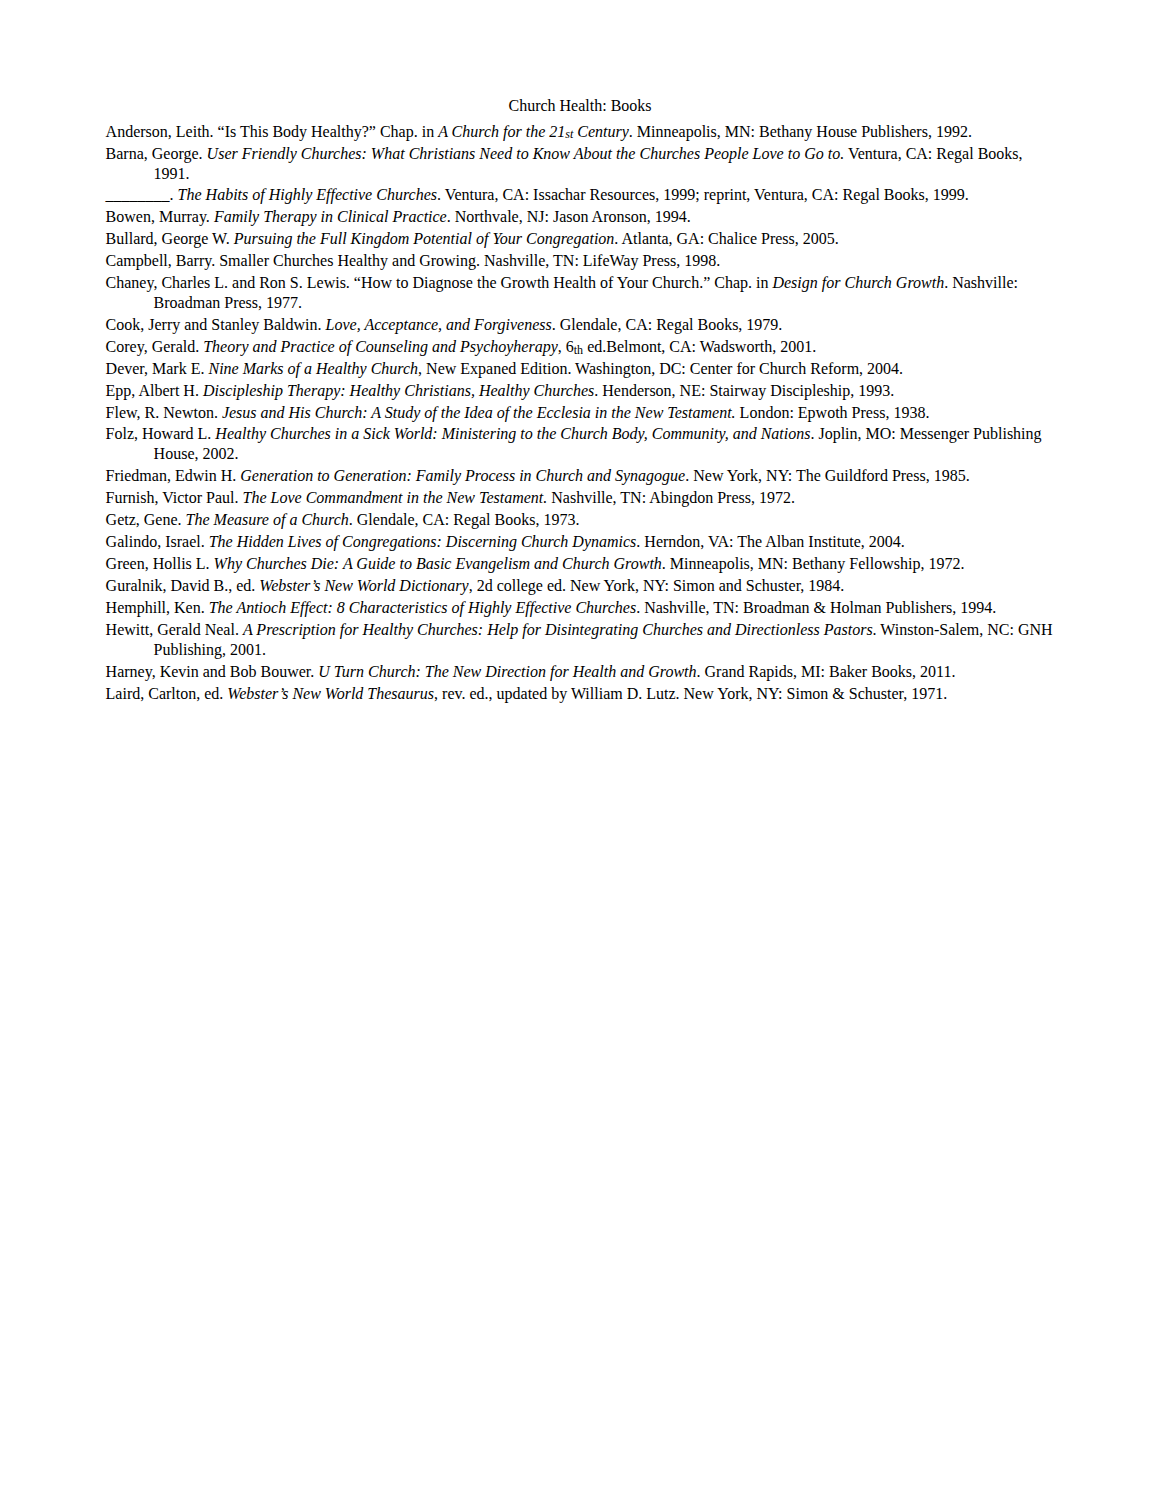Church Health: Books
Anderson, Leith. “Is This Body Healthy?” Chap. in A Church for the 21st Century. Minneapolis, MN: Bethany House Publishers, 1992.
Barna, George. User Friendly Churches: What Christians Need to Know About the Churches People Love to Go to. Ventura, CA: Regal Books, 1991.
________. The Habits of Highly Effective Churches. Ventura, CA: Issachar Resources, 1999; reprint, Ventura, CA: Regal Books, 1999.
Bowen, Murray. Family Therapy in Clinical Practice. Northvale, NJ: Jason Aronson, 1994.
Bullard, George W. Pursuing the Full Kingdom Potential of Your Congregation. Atlanta, GA: Chalice Press, 2005.
Campbell, Barry. Smaller Churches Healthy and Growing. Nashville, TN: LifeWay Press, 1998.
Chaney, Charles L. and Ron S. Lewis. “How to Diagnose the Growth Health of Your Church.” Chap. in Design for Church Growth. Nashville: Broadman Press, 1977.
Cook, Jerry and Stanley Baldwin. Love, Acceptance, and Forgiveness. Glendale, CA: Regal Books, 1979.
Corey, Gerald. Theory and Practice of Counseling and Psychoyherapy, 6th ed.Belmont, CA: Wadsworth, 2001.
Dever, Mark E. Nine Marks of a Healthy Church, New Expaned Edition. Washington, DC: Center for Church Reform, 2004.
Epp, Albert H. Discipleship Therapy: Healthy Christians, Healthy Churches. Henderson, NE: Stairway Discipleship, 1993.
Flew, R. Newton. Jesus and His Church: A Study of the Idea of the Ecclesia in the New Testament. London: Epwoth Press, 1938.
Folz, Howard L. Healthy Churches in a Sick World: Ministering to the Church Body, Community, and Nations. Joplin, MO: Messenger Publishing House, 2002.
Friedman, Edwin H. Generation to Generation: Family Process in Church and Synagogue. New York, NY: The Guildford Press, 1985.
Furnish, Victor Paul. The Love Commandment in the New Testament. Nashville, TN: Abingdon Press, 1972.
Getz, Gene. The Measure of a Church. Glendale, CA: Regal Books, 1973.
Galindo, Israel. The Hidden Lives of Congregations: Discerning Church Dynamics. Herndon, VA: The Alban Institute, 2004.
Green, Hollis L. Why Churches Die: A Guide to Basic Evangelism and Church Growth. Minneapolis, MN: Bethany Fellowship, 1972.
Guralnik, David B., ed. Webster’s New World Dictionary, 2d college ed. New York, NY: Simon and Schuster, 1984.
Hemphill, Ken. The Antioch Effect: 8 Characteristics of Highly Effective Churches. Nashville, TN: Broadman & Holman Publishers, 1994.
Hewitt, Gerald Neal. A Prescription for Healthy Churches: Help for Disintegrating Churches and Directionless Pastors. Winston-Salem, NC: GNH Publishing, 2001.
Harney, Kevin and Bob Bouwer. U Turn Church: The New Direction for Health and Growth. Grand Rapids, MI: Baker Books, 2011.
Laird, Carlton, ed. Webster’s New World Thesaurus, rev. ed., updated by William D. Lutz. New York, NY: Simon & Schuster, 1971.